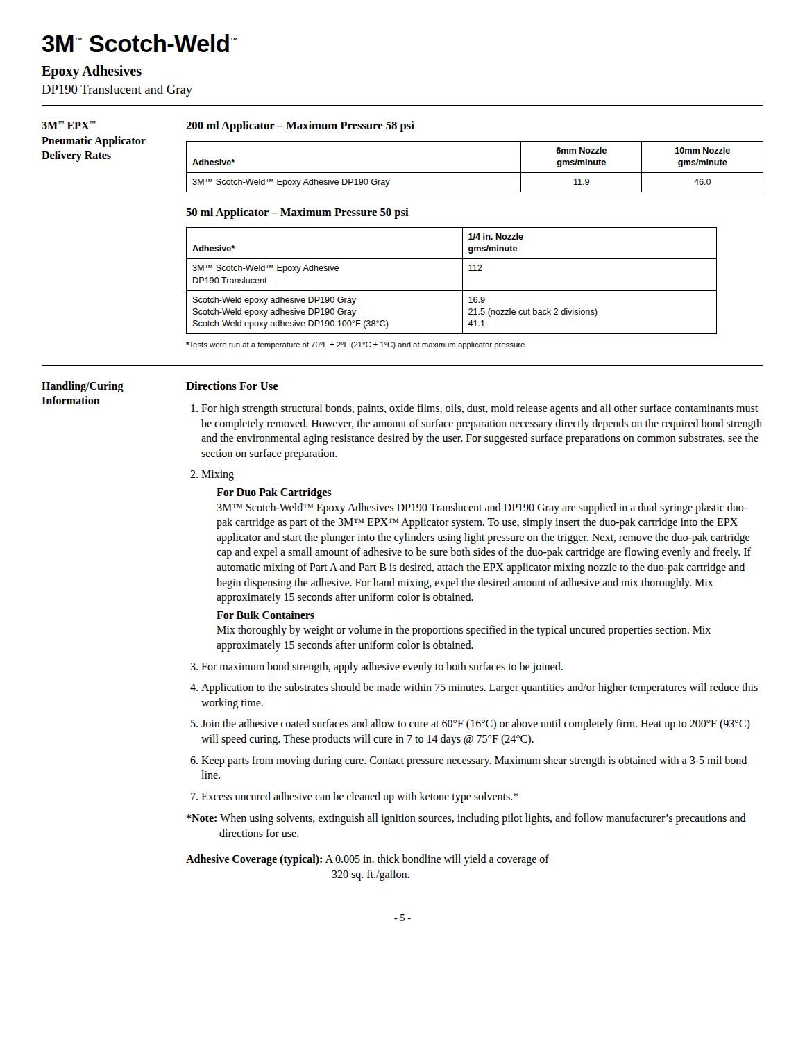3M™ Scotch-Weld™
Epoxy Adhesives
DP190 Translucent and Gray
3M™ EPX™
Pneumatic Applicator
Delivery Rates
200 ml Applicator – Maximum Pressure 58 psi
| Adhesive* | 6mm Nozzle gms/minute | 10mm Nozzle gms/minute |
| --- | --- | --- |
| 3M™ Scotch-Weld™ Epoxy Adhesive DP190 Gray | 11.9 | 46.0 |
50 ml Applicator – Maximum Pressure 50 psi
| Adhesive* | 1/4 in. Nozzle gms/minute |
| --- | --- |
| 3M™ Scotch-Weld™ Epoxy Adhesive DP190 Translucent | 112 |
| Scotch-Weld epoxy adhesive DP190 Gray Scotch-Weld epoxy adhesive DP190 Gray Scotch-Weld epoxy adhesive DP190 100°F (38°C) | 16.9 21.5 (nozzle cut back 2 divisions) 41.1 |
*Tests were run at a temperature of 70°F ± 2°F (21°C ± 1°C) and at maximum applicator pressure.
Handling/Curing
Information
Directions For Use
For high strength structural bonds, paints, oxide films, oils, dust, mold release agents and all other surface contaminants must be completely removed. However, the amount of surface preparation necessary directly depends on the required bond strength and the environmental aging resistance desired by the user. For suggested surface preparations on common substrates, see the section on surface preparation.
Mixing
For Duo Pak Cartridges
3M™ Scotch-Weld™ Epoxy Adhesives DP190 Translucent and DP190 Gray are supplied in a dual syringe plastic duo-pak cartridge as part of the 3M™ EPX™ Applicator system. To use, simply insert the duo-pak cartridge into the EPX applicator and start the plunger into the cylinders using light pressure on the trigger. Next, remove the duo-pak cartridge cap and expel a small amount of adhesive to be sure both sides of the duo-pak cartridge are flowing evenly and freely. If automatic mixing of Part A and Part B is desired, attach the EPX applicator mixing nozzle to the duo-pak cartridge and begin dispensing the adhesive. For hand mixing, expel the desired amount of adhesive and mix thoroughly. Mix approximately 15 seconds after uniform color is obtained.
For Bulk Containers
Mix thoroughly by weight or volume in the proportions specified in the typical uncured properties section. Mix approximately 15 seconds after uniform color is obtained.
For maximum bond strength, apply adhesive evenly to both surfaces to be joined.
Application to the substrates should be made within 75 minutes. Larger quantities and/or higher temperatures will reduce this working time.
Join the adhesive coated surfaces and allow to cure at 60°F (16°C) or above until completely firm. Heat up to 200°F (93°C) will speed curing. These products will cure in 7 to 14 days @ 75°F (24°C).
Keep parts from moving during cure. Contact pressure necessary. Maximum shear strength is obtained with a 3-5 mil bond line.
Excess uncured adhesive can be cleaned up with ketone type solvents.*
*Note: When using solvents, extinguish all ignition sources, including pilot lights, and follow manufacturer’s precautions and directions for use.
Adhesive Coverage (typical): A 0.005 in. thick bondline will yield a coverage of 320 sq. ft./gallon.
- 5 -